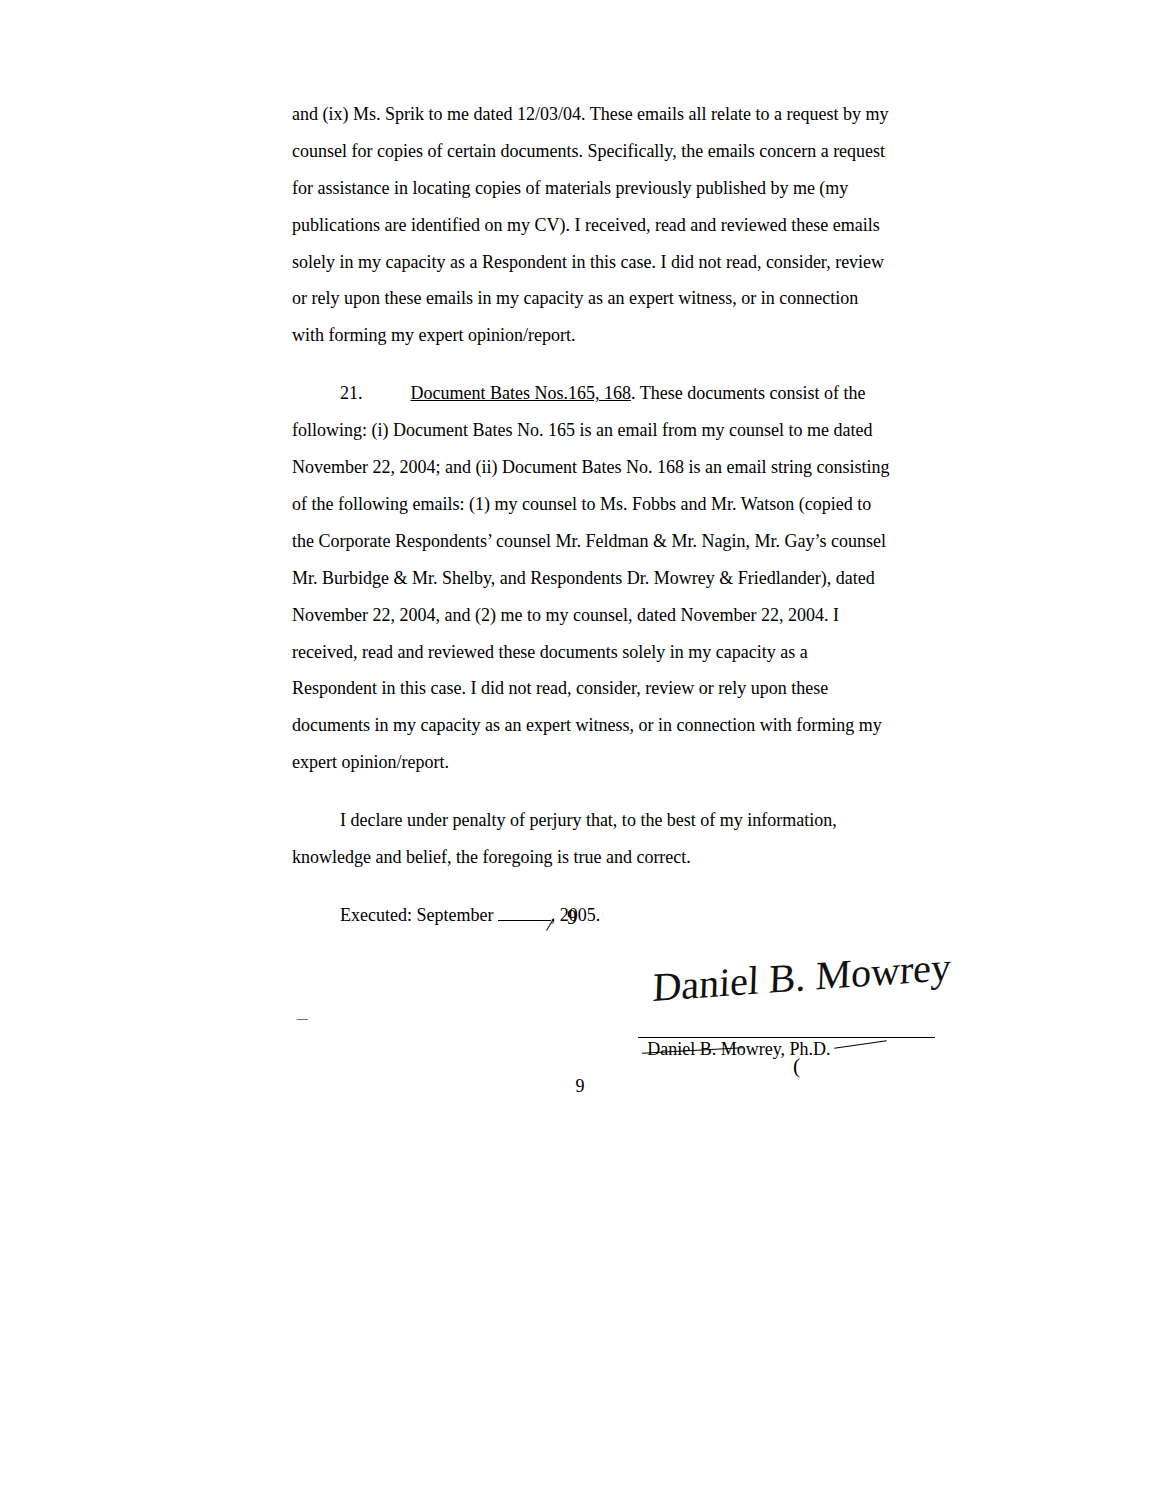and (ix) Ms. Sprik to me dated 12/03/04. These emails all relate to a request by my counsel for copies of certain documents. Specifically, the emails concern a request for assistance in locating copies of materials previously published by me (my publications are identified on my CV). I received, read and reviewed these emails solely in my capacity as a Respondent in this case. I did not read, consider, review or rely upon these emails in my capacity as an expert witness, or in connection with forming my expert opinion/report.
21. Document Bates Nos.165, 168. These documents consist of the following: (i) Document Bates No. 165 is an email from my counsel to me dated November 22, 2004; and (ii) Document Bates No. 168 is an email string consisting of the following emails: (1) my counsel to Ms. Fobbs and Mr. Watson (copied to the Corporate Respondents’ counsel Mr. Feldman & Mr. Nagin, Mr. Gay’s counsel Mr. Burbidge & Mr. Shelby, and Respondents Dr. Mowrey & Friedlander), dated November 22, 2004, and (2) me to my counsel, dated November 22, 2004. I received, read and reviewed these documents solely in my capacity as a Respondent in this case. I did not read, consider, review or rely upon these documents in my capacity as an expert witness, or in connection with forming my expert opinion/report.
I declare under penalty of perjury that, to the best of my information, knowledge and belief, the foregoing is true and correct.
Executed: September /9, 2005.
Daniel B. Mowrey
Daniel B. Mowrey, Ph.D.
(
9